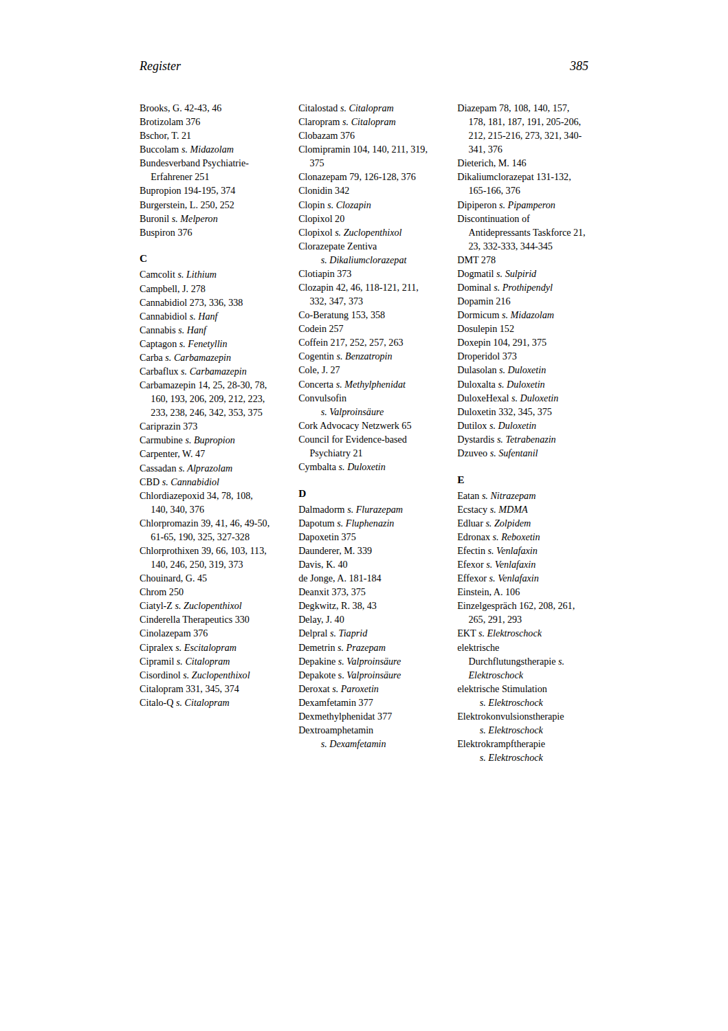Register 385
Brooks, G. 42-43, 46
Brotizolam 376
Bschor, T. 21
Buccolam s. Midazolam
Bundesverband Psychiatrie-Erfahrener 251
Bupropion 194-195, 374
Burgerstein, L. 250, 252
Buronil s. Melperon
Buspiron 376
C
Camcolit s. Lithium
Campbell, J. 278
Cannabidiol 273, 336, 338
Cannabidiol s. Hanf
Cannabis s. Hanf
Captagon s. Fenetyllin
Carba s. Carbamazepin
Carbaflux s. Carbamazepin
Carbamazepin 14, 25, 28-30, 78, 160, 193, 206, 209, 212, 223, 233, 238, 246, 342, 353, 375
Cariprazin 373
Carmubine s. Bupropion
Carpenter, W. 47
Cassadan s. Alprazolam
CBD s. Cannabidiol
Chlordiazepoxid 34, 78, 108, 140, 340, 376
Chlorpromazin 39, 41, 46, 49-50, 61-65, 190, 325, 327-328
Chlorprothixen 39, 66, 103, 113, 140, 246, 250, 319, 373
Chouinard, G. 45
Chrom 250
Ciatyl-Z s. Zuclopenthixol
Cinderella Therapeutics 330
Cinolazepam 376
Cipralex s. Escitalopram
Cipramil s. Citalopram
Cisordinol s. Zuclopenthixol
Citalopram 331, 345, 374
Citalo-Q s. Citalopram
Citalostad s. Citalopram
Claropram s. Citalopram
Clobazam 376
Clomipramin 104, 140, 211, 319, 375
Clonazepam 79, 126-128, 376
Clonidin 342
Clopin s. Clozapin
Clopixol 20
Clopixol s. Zuclopenthixol
Clorazepate Zentiva
s. Dikaliumclorazepat
Clotiapin 373
Clozapin 42, 46, 118-121, 211, 332, 347, 373
Co-Beratung 153, 358
Codein 257
Coffein 217, 252, 257, 263
Cogentin s. Benzatropin
Cole, J. 27
Concerta s. Methylphenidat
Convulsofin
s. Valproinsäure
Cork Advocacy Netzwerk 65
Council for Evidence-based Psychiatry 21
Cymbalta s. Duloxetin
D
Dalmadorm s. Flurazepam
Dapotum s. Fluphenazin
Dapoxetin 375
Daunderer, M. 339
Davis, K. 40
de Jonge, A. 181-184
Deanxit 373, 375
Degkwitz, R. 38, 43
Delay, J. 40
Delpral s. Tiaprid
Demetrin s. Prazepam
Depakine s. Valproinsäure
Depakote s. Valproinsäure
Deroxat s. Paroxetin
Dexamfetamin 377
Dexmethylphenidat 377
Dextroamphetamin
s. Dexamfetamin
Diazepam 78, 108, 140, 157, 178, 181, 187, 191, 205-206, 212, 215-216, 273, 321, 340-341, 376
Dieterich, M. 146
Dikaliumclorazepat 131-132, 165-166, 376
Dipiperon s. Pipamperon
Discontinuation of Antidepressants Taskforce 21, 23, 332-333, 344-345
DMT 278
Dogmatil s. Sulpirid
Dominal s. Prothipendyl
Dopamin 216
Dormicum s. Midazolam
Dosulepin 152
Doxepin 104, 291, 375
Droperidol 373
Dulasolan s. Duloxetin
Duloxalta s. Duloxetin
DuloxeHexal s. Duloxetin
Duloxetin 332, 345, 375
Dutilox s. Duloxetin
Dystardis s. Tetrabenazin
Dzuveo s. Sufentanil
E
Eatan s. Nitrazepam
Ecstacy s. MDMA
Edluar s. Zolpidem
Edronax s. Reboxetin
Efectin s. Venlafaxin
Efexor s. Venlafaxin
Effexor s. Venlafaxin
Einstein, A. 106
Einzelgespräch 162, 208, 261, 265, 291, 293
EKT s. Elektroschock
elektrische Durchflutungstherapie s. Elektroschock
elektrische Stimulation
s. Elektroschock
Elektrokonvulsionstherapie
s. Elektroschock
Elektrokrampftherapie
s. Elektroschock